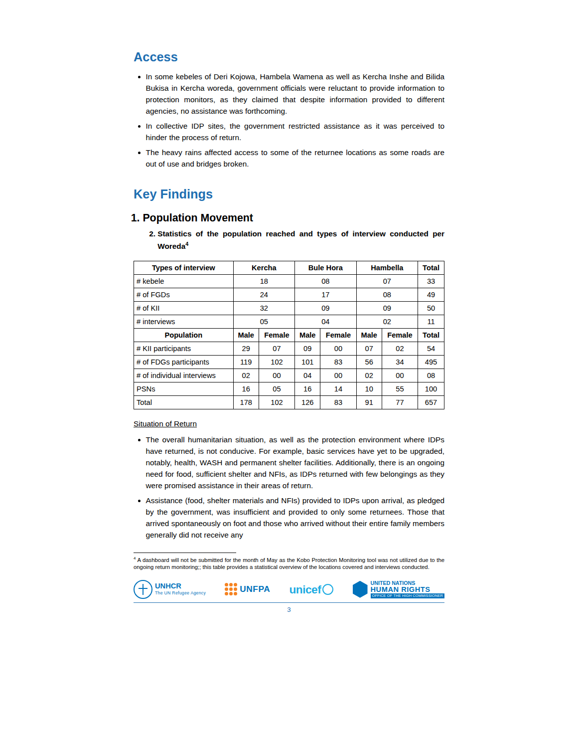Access
In some kebeles of Deri Kojowa, Hambela Wamena as well as Kercha Inshe and Bilida Bukisa in Kercha woreda, government officials were reluctant to provide information to protection monitors, as they claimed that despite information provided to different agencies, no assistance was forthcoming.
In collective IDP sites, the government restricted assistance as it was perceived to hinder the process of return.
The heavy rains affected access to some of the returnee locations as some roads are out of use and bridges broken.
Key Findings
Population Movement
Statistics of the population reached and types of interview conducted per Woreda4
| Types of interview | Kercha | Bule Hora | Hambella | Total |
| --- | --- | --- | --- | --- |
| # kebele | 18 | 08 | 07 | 33 |
| # of FGDs | 24 | 17 | 08 | 49 |
| # of KII | 32 | 09 | 09 | 50 |
| # interviews | 05 | 04 | 02 | 11 |
| Population | Male | Female | Male | Female | Male | Female | Total |
| # KII participants | 29 | 07 | 09 | 00 | 07 | 02 | 54 |
| # of FDGs participants | 119 | 102 | 101 | 83 | 56 | 34 | 495 |
| # of individual interviews | 02 | 00 | 04 | 00 | 02 | 00 | 08 |
| PSNs | 16 | 05 | 16 | 14 | 10 | 55 | 100 |
| Total | 178 | 102 | 126 | 83 | 91 | 77 | 657 |
Situation of Return
The overall humanitarian situation, as well as the protection environment where IDPs have returned, is not conducive. For example, basic services have yet to be upgraded, notably, health, WASH and permanent shelter facilities. Additionally, there is an ongoing need for food, sufficient shelter and NFIs, as IDPs returned with few belongings as they were promised assistance in their areas of return.
Assistance (food, shelter materials and NFIs) provided to IDPs upon arrival, as pledged by the government, was insufficient and provided to only some returnees. Those that arrived spontaneously on foot and those who arrived without their entire family members generally did not receive any
4 A dashboard will not be submitted for the month of May as the Kobo Protection Monitoring tool was not utilized due to the ongoing return monitoring;; this table provides a statistical overview of the locations covered and interviews conducted.
UNHCR
The UN Refugee Agency
UNFPA
unicef
UNITED NATIONS
HUMAN RIGHTS
OFFICE OF THE HIGH COMMISSIONER
3